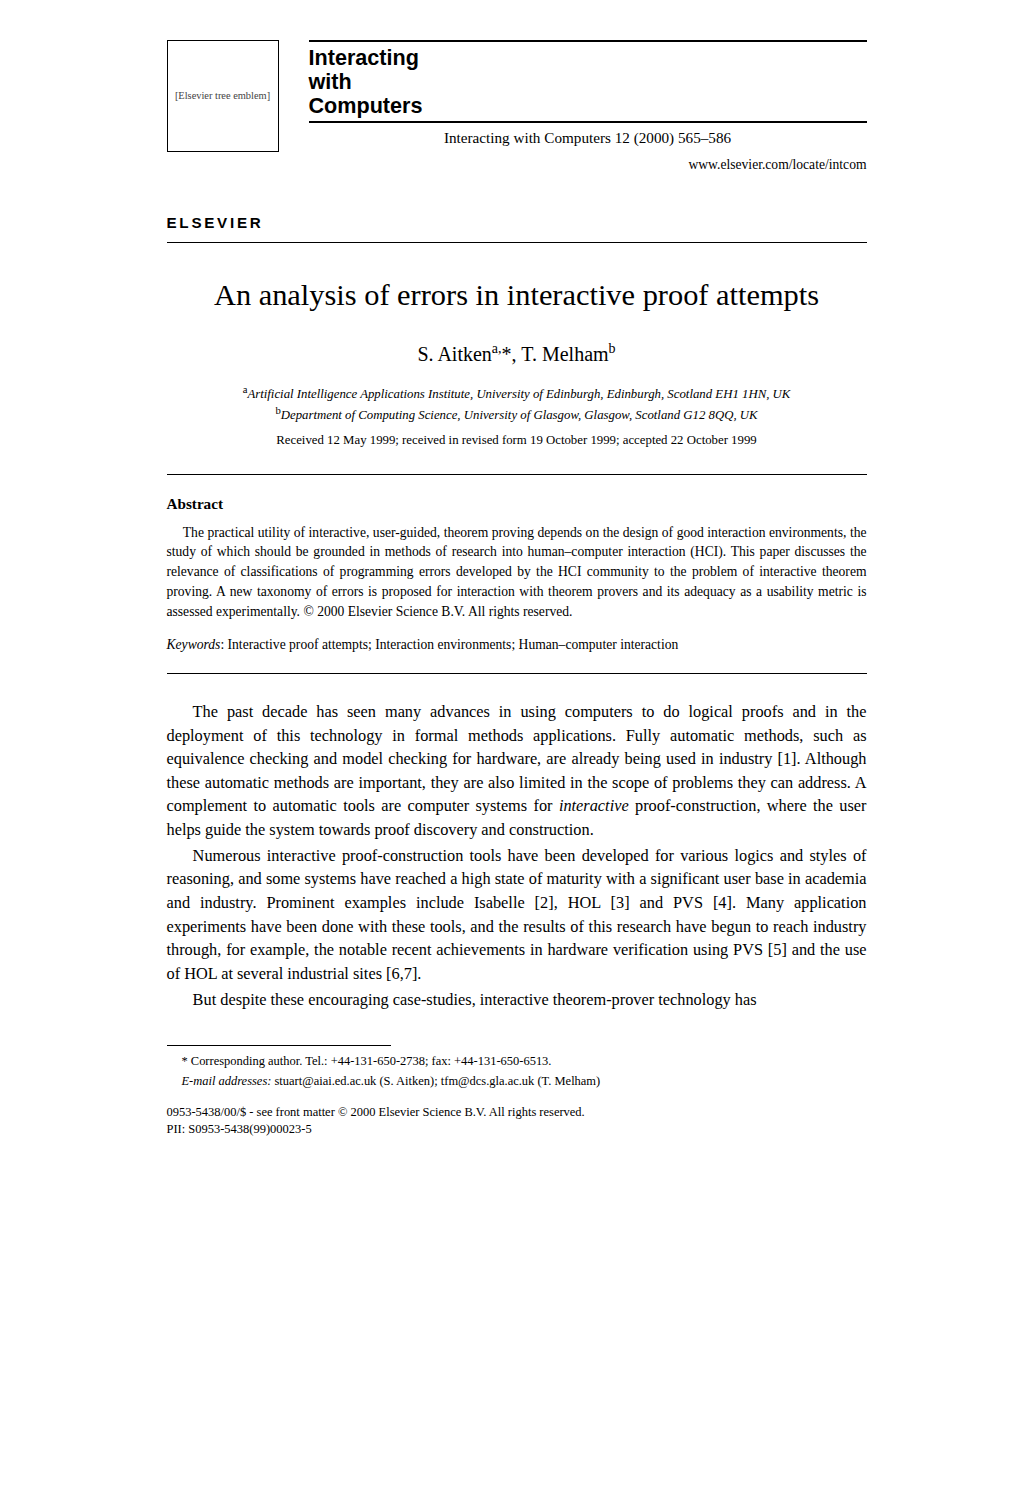[Elsevier tree emblem]
ELSEVIER
Interacting
with
Computers
Interacting with Computers 12 (2000) 565–586
www.elsevier.com/locate/intcom
An analysis of errors in interactive proof attempts
S. Aitkena,*, T. Melhamb
aArtificial Intelligence Applications Institute, University of Edinburgh, Edinburgh, Scotland EH1 1HN, UK
bDepartment of Computing Science, University of Glasgow, Glasgow, Scotland G12 8QQ, UK
Received 12 May 1999; received in revised form 19 October 1999; accepted 22 October 1999
Abstract
The practical utility of interactive, user-guided, theorem proving depends on the design of good interaction environments, the study of which should be grounded in methods of research into human–computer interaction (HCI). This paper discusses the relevance of classifications of programming errors developed by the HCI community to the problem of interactive theorem proving. A new taxonomy of errors is proposed for interaction with theorem provers and its adequacy as a usability metric is assessed experimentally. © 2000 Elsevier Science B.V. All rights reserved.
Keywords: Interactive proof attempts; Interaction environments; Human–computer interaction
The past decade has seen many advances in using computers to do logical proofs and in the deployment of this technology in formal methods applications. Fully automatic methods, such as equivalence checking and model checking for hardware, are already being used in industry [1]. Although these automatic methods are important, they are also limited in the scope of problems they can address. A complement to automatic tools are computer systems for interactive proof-construction, where the user helps guide the system towards proof discovery and construction.
Numerous interactive proof-construction tools have been developed for various logics and styles of reasoning, and some systems have reached a high state of maturity with a significant user base in academia and industry. Prominent examples include Isabelle [2], HOL [3] and PVS [4]. Many application experiments have been done with these tools, and the results of this research have begun to reach industry through, for example, the notable recent achievements in hardware verification using PVS [5] and the use of HOL at several industrial sites [6,7].
But despite these encouraging case-studies, interactive theorem-prover technology has
* Corresponding author. Tel.: +44-131-650-2738; fax: +44-131-650-6513.
E-mail addresses: stuart@aiai.ed.ac.uk (S. Aitken); tfm@dcs.gla.ac.uk (T. Melham)
0953-5438/00/$ - see front matter © 2000 Elsevier Science B.V. All rights reserved.
PII: S0953-5438(99)00023-5